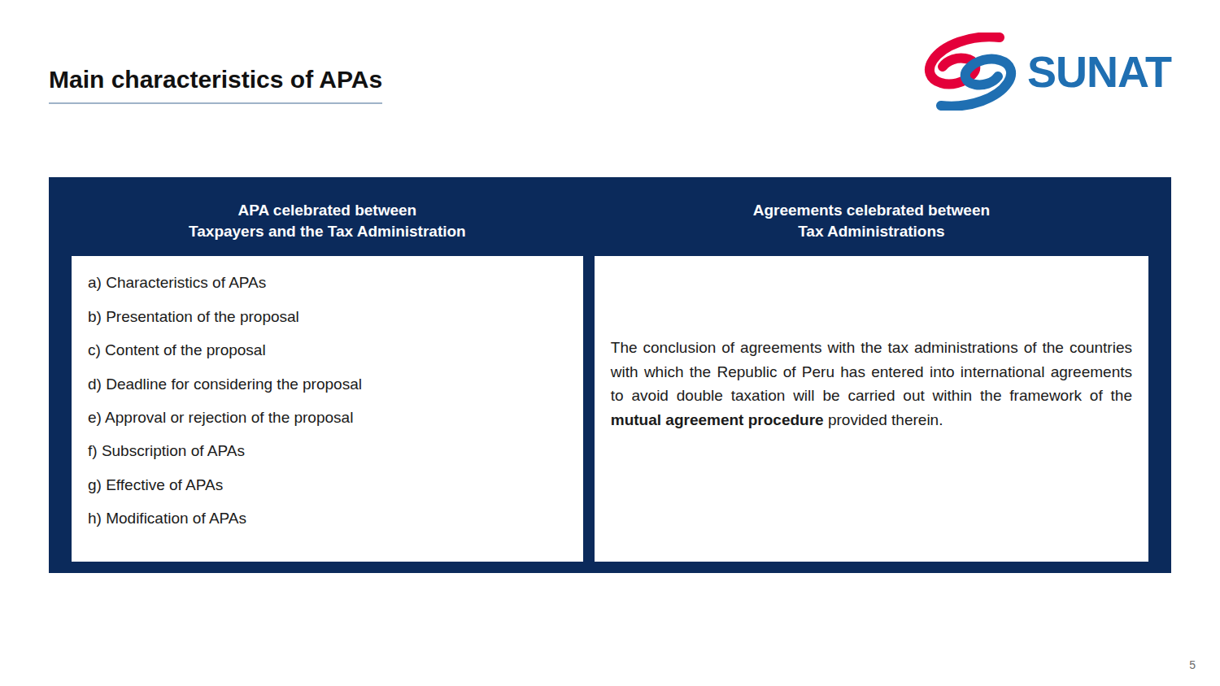SUNAT
Main characteristics of APAs
| APA celebrated between Taxpayers and the Tax Administration | Agreements celebrated between Tax Administrations |
| --- | --- |
| a) Characteristics of APAs b) Presentation of the proposal c) Content of the proposal d) Deadline for considering the proposal e) Approval or rejection of the proposal f) Subscription of APAs g) Effective of APAs h) Modification of APAs | The conclusion of agreements with the tax administrations of the countries with which the Republic of Peru has entered into international agreements to avoid double taxation will be carried out within the framework of the mutual agreement procedure provided therein. |
5